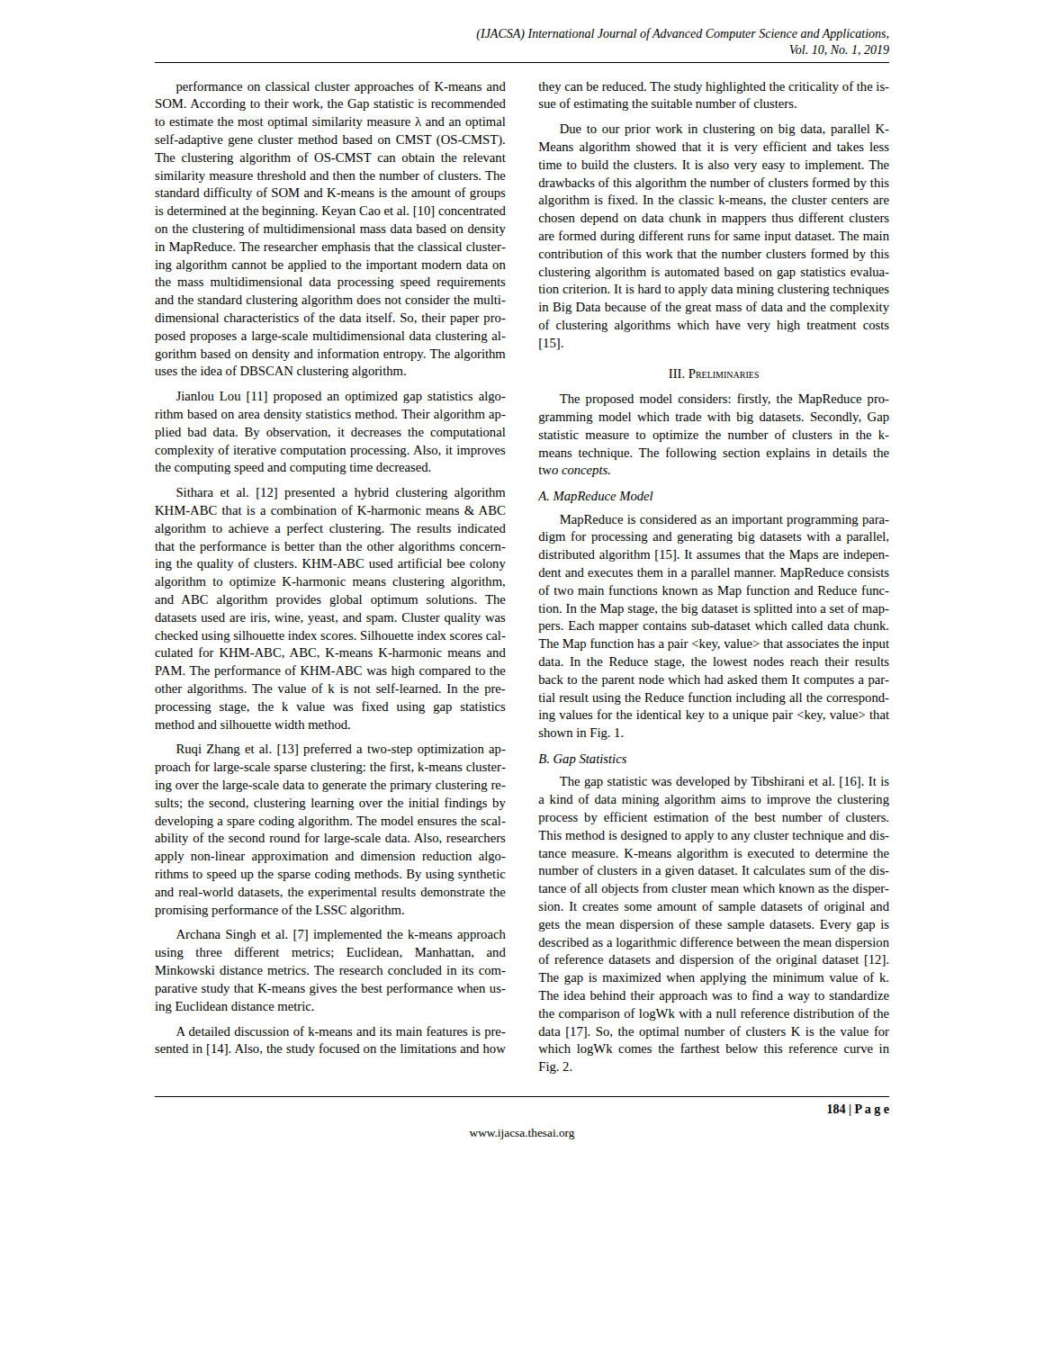(IJACSA) International Journal of Advanced Computer Science and Applications,
Vol. 10, No. 1, 2019
performance on classical cluster approaches of K-means and SOM. According to their work, the Gap statistic is recommended to estimate the most optimal similarity measure λ and an optimal self-adaptive gene cluster method based on CMST (OS-CMST). The clustering algorithm of OS-CMST can obtain the relevant similarity measure threshold and then the number of clusters. The standard difficulty of SOM and K-means is the amount of groups is determined at the beginning. Keyan Cao et al. [10] concentrated on the clustering of multidimensional mass data based on density in MapReduce. The researcher emphasis that the classical clustering algorithm cannot be applied to the important modern data on the mass multidimensional data processing speed requirements and the standard clustering algorithm does not consider the multi-dimensional characteristics of the data itself. So, their paper proposed proposes a large-scale multidimensional data clustering algorithm based on density and information entropy. The algorithm uses the idea of DBSCAN clustering algorithm.
Jianlou Lou [11] proposed an optimized gap statistics algorithm based on area density statistics method. Their algorithm applied bad data. By observation, it decreases the computational complexity of iterative computation processing. Also, it improves the computing speed and computing time decreased.
Sithara et al. [12] presented a hybrid clustering algorithm KHM-ABC that is a combination of K-harmonic means & ABC algorithm to achieve a perfect clustering. The results indicated that the performance is better than the other algorithms concerning the quality of clusters. KHM-ABC used artificial bee colony algorithm to optimize K-harmonic means clustering algorithm, and ABC algorithm provides global optimum solutions. The datasets used are iris, wine, yeast, and spam. Cluster quality was checked using silhouette index scores. Silhouette index scores calculated for KHM-ABC, ABC, K-means K-harmonic means and PAM. The performance of KHM-ABC was high compared to the other algorithms. The value of k is not self-learned. In the pre-processing stage, the k value was fixed using gap statistics method and silhouette width method.
Ruqi Zhang et al. [13] preferred a two-step optimization approach for large-scale sparse clustering: the first, k-means clustering over the large-scale data to generate the primary clustering results; the second, clustering learning over the initial findings by developing a spare coding algorithm. The model ensures the scalability of the second round for large-scale data. Also, researchers apply non-linear approximation and dimension reduction algorithms to speed up the sparse coding methods. By using synthetic and real-world datasets, the experimental results demonstrate the promising performance of the LSSC algorithm.
Archana Singh et al. [7] implemented the k-means approach using three different metrics; Euclidean, Manhattan, and Minkowski distance metrics. The research concluded in its comparative study that K-means gives the best performance when using Euclidean distance metric.
A detailed discussion of k-means and its main features is presented in [14]. Also, the study focused on the limitations and how they can be reduced. The study highlighted the criticality of the issue of estimating the suitable number of clusters.
Due to our prior work in clustering on big data, parallel K-Means algorithm showed that it is very efficient and takes less time to build the clusters. It is also very easy to implement. The drawbacks of this algorithm the number of clusters formed by this algorithm is fixed. In the classic k-means, the cluster centers are chosen depend on data chunk in mappers thus different clusters are formed during different runs for same input dataset. The main contribution of this work that the number clusters formed by this clustering algorithm is automated based on gap statistics evaluation criterion. It is hard to apply data mining clustering techniques in Big Data because of the great mass of data and the complexity of clustering algorithms which have very high treatment costs [15].
III. Preliminaries
The proposed model considers: firstly, the MapReduce programming model which trade with big datasets. Secondly, Gap statistic measure to optimize the number of clusters in the k-means technique. The following section explains in details the two concepts.
A. MapReduce Model
MapReduce is considered as an important programming paradigm for processing and generating big datasets with a parallel, distributed algorithm [15]. It assumes that the Maps are independent and executes them in a parallel manner. MapReduce consists of two main functions known as Map function and Reduce function. In the Map stage, the big dataset is splitted into a set of mappers. Each mapper contains sub-dataset which called data chunk. The Map function has a pair <key, value> that associates the input data. In the Reduce stage, the lowest nodes reach their results back to the parent node which had asked them It computes a partial result using the Reduce function including all the corresponding values for the identical key to a unique pair <key, value> that shown in Fig. 1.
B. Gap Statistics
The gap statistic was developed by Tibshirani et al. [16]. It is a kind of data mining algorithm aims to improve the clustering process by efficient estimation of the best number of clusters. This method is designed to apply to any cluster technique and distance measure. K-means algorithm is executed to determine the number of clusters in a given dataset. It calculates sum of the distance of all objects from cluster mean which known as the dispersion. It creates some amount of sample datasets of original and gets the mean dispersion of these sample datasets. Every gap is described as a logarithmic difference between the mean dispersion of reference datasets and dispersion of the original dataset [12]. The gap is maximized when applying the minimum value of k. The idea behind their approach was to find a way to standardize the comparison of logWk with a null reference distribution of the data [17]. So, the optimal number of clusters K is the value for which logWk comes the farthest below this reference curve in Fig. 2.
184 | P a g e
www.ijacsa.thesai.org